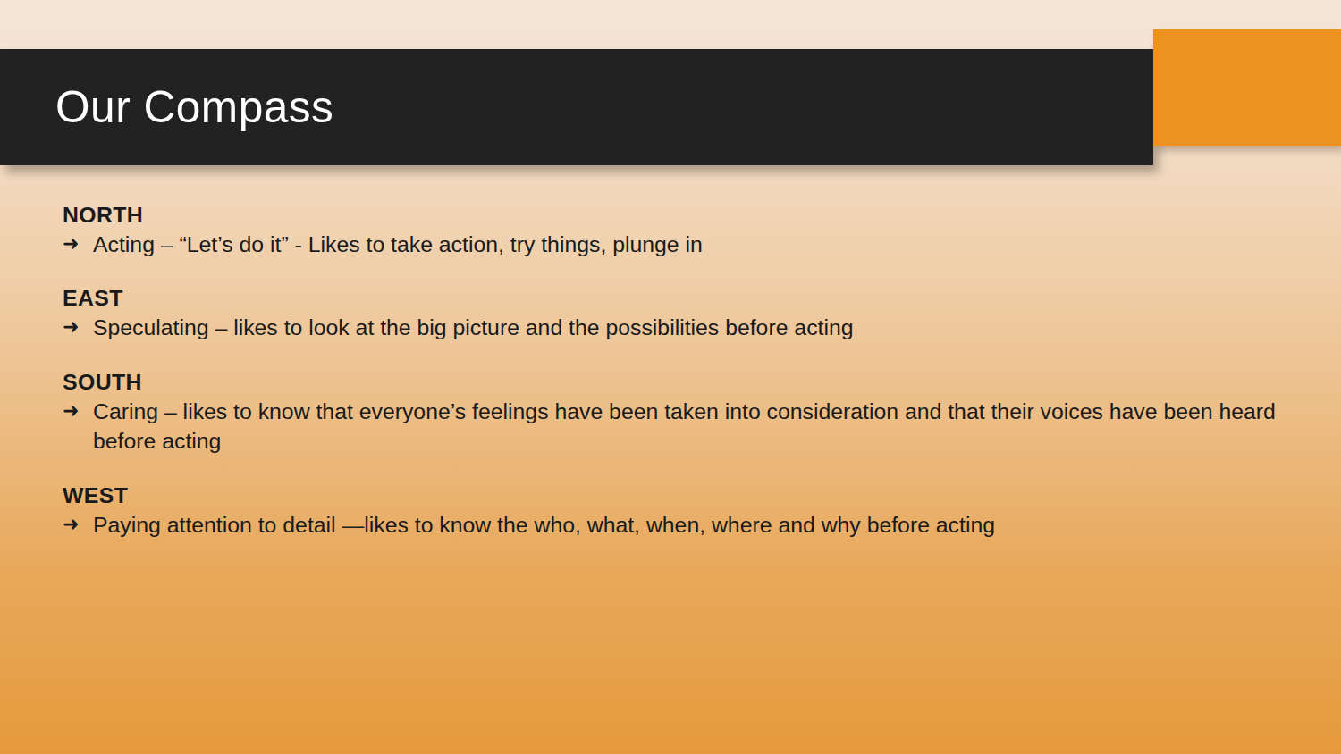Our Compass
NORTH
Acting – “Let’s do it” - Likes to take action, try things, plunge in
EAST
Speculating – likes to look at the big picture and the possibilities before acting
SOUTH
Caring – likes to know that everyone’s feelings have been taken into consideration and that their voices have been heard before acting
WEST
Paying attention to detail —likes to know the who, what, when, where and why before acting